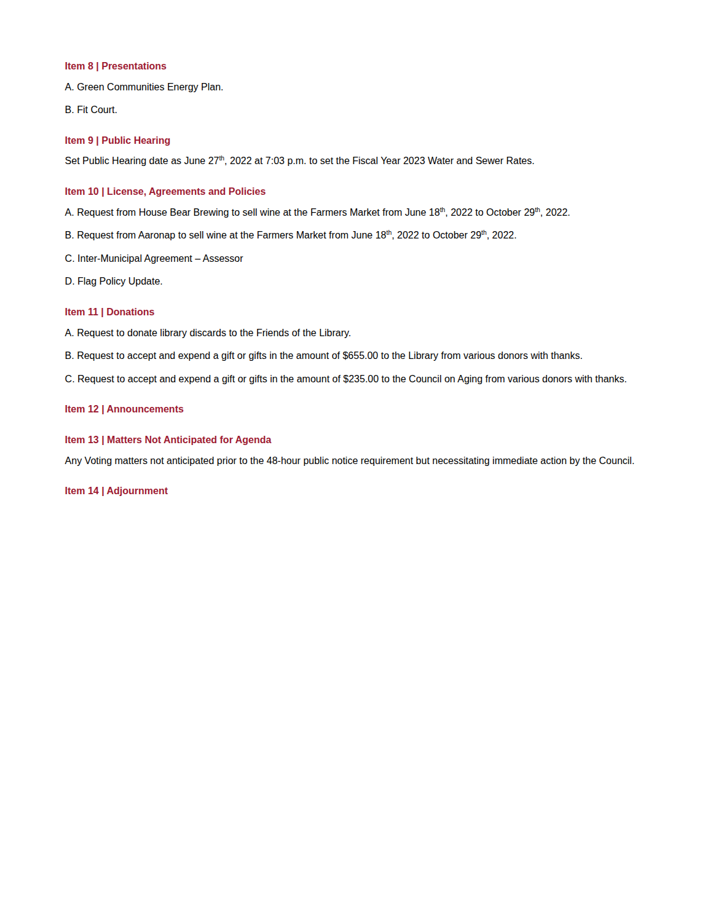Item 8 | Presentations
A. Green Communities Energy Plan.
B. Fit Court.
Item 9 | Public Hearing
Set Public Hearing date as June 27th, 2022 at 7:03 p.m. to set the Fiscal Year 2023 Water and Sewer Rates.
Item 10 | License, Agreements and Policies
A. Request from House Bear Brewing to sell wine at the Farmers Market from June 18th, 2022 to October 29th, 2022.
B. Request from Aaronap to sell wine at the Farmers Market from June 18th, 2022 to October 29th, 2022.
C. Inter-Municipal Agreement – Assessor
D. Flag Policy Update.
Item 11 | Donations
A. Request to donate library discards to the Friends of the Library.
B. Request to accept and expend a gift or gifts in the amount of $655.00 to the Library from various donors with thanks.
C. Request to accept and expend a gift or gifts in the amount of $235.00 to the Council on Aging from various donors with thanks.
Item 12 | Announcements
Item 13 | Matters Not Anticipated for Agenda
Any Voting matters not anticipated prior to the 48-hour public notice requirement but necessitating immediate action by the Council.
Item 14 | Adjournment